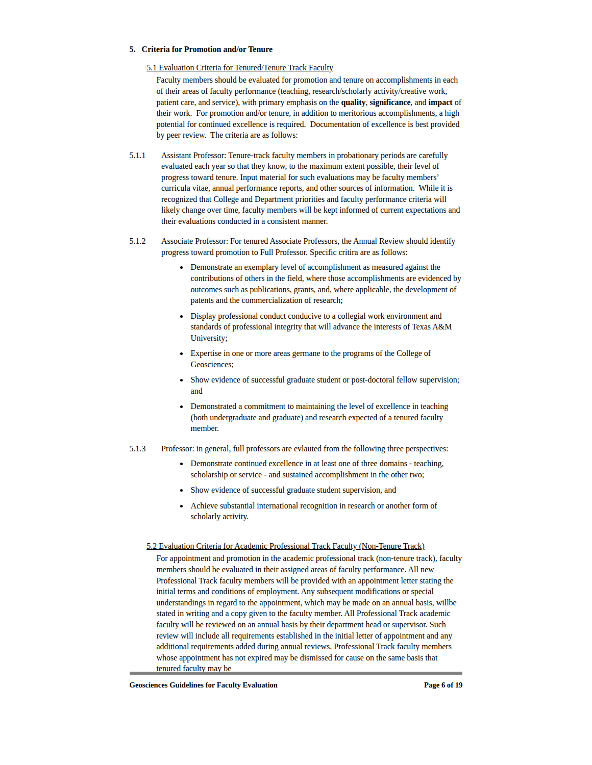5. Criteria for Promotion and/or Tenure
5.1 Evaluation Criteria for Tenured/Tenure Track Faculty
Faculty members should be evaluated for promotion and tenure on accomplishments in each of their areas of faculty performance (teaching, research/scholarly activity/creative work, patient care, and service), with primary emphasis on the quality, significance, and impact of their work. For promotion and/or tenure, in addition to meritorious accomplishments, a high potential for continued excellence is required. Documentation of excellence is best provided by peer review. The criteria are as follows:
5.1.1 Assistant Professor: Tenure-track faculty members in probationary periods are carefully evaluated each year so that they know, to the maximum extent possible, their level of progress toward tenure. Input material for such evaluations may be faculty members’ curricula vitae, annual performance reports, and other sources of information. While it is recognized that College and Department priorities and faculty performance criteria will likely change over time, faculty members will be kept informed of current expectations and their evaluations conducted in a consistent manner.
5.1.2 Associate Professor: For tenured Associate Professors, the Annual Review should identify progress toward promotion to Full Professor. Specific critira are as follows:
Demonstrate an exemplary level of accomplishment as measured against the contributions of others in the field, where those accomplishments are evidenced by outcomes such as publications, grants, and, where applicable, the development of patents and the commercialization of research;
Display professional conduct conducive to a collegial work environment and standards of professional integrity that will advance the interests of Texas A&M University;
Expertise in one or more areas germane to the programs of the College of Geosciences;
Show evidence of successful graduate student or post-doctoral fellow supervision; and
Demonstrated a commitment to maintaining the level of excellence in teaching (both undergraduate and graduate) and research expected of a tenured faculty member.
5.1.3 Professor: in general, full professors are evlauted from the following three perspectives:
Demonstrate continued excellence in at least one of three domains - teaching, scholarship or service - and sustained accomplishment in the other two;
Show evidence of successful graduate student supervision, and
Achieve substantial international recognition in research or another form of scholarly activity.
5.2 Evaluation Criteria for Academic Professional Track Faculty (Non-Tenure Track)
For appointment and promotion in the academic professional track (non-tenure track), faculty members should be evaluated in their assigned areas of faculty performance. All new Professional Track faculty members will be provided with an appointment letter stating the initial terms and conditions of employment. Any subsequent modifications or special understandings in regard to the appointment, which may be made on an annual basis, willbe stated in writing and a copy given to the faculty member. All Professional Track academic faculty will be reviewed on an annual basis by their department head or supervisor. Such review will include all requirements established in the initial letter of appointment and any additional requirements added during annual reviews. Professional Track faculty members whose appointment has not expired may be dismissed for cause on the same basis that tenured faculty may be
Geosciences Guidelines for Faculty Evaluation
Page 6 of 19